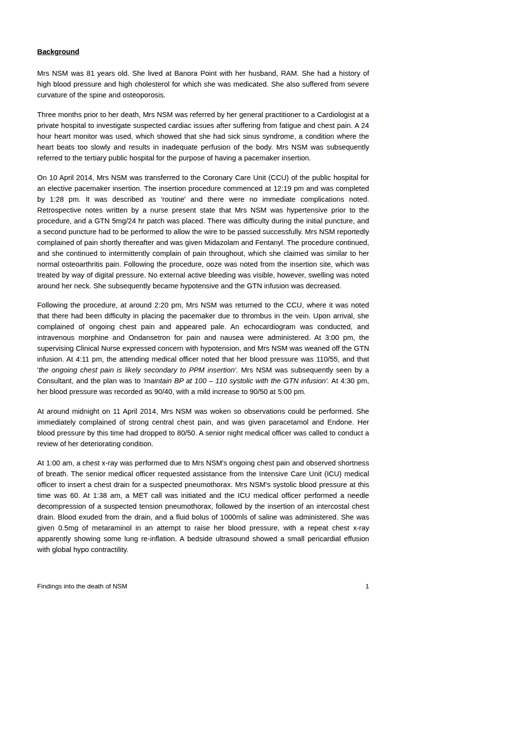Background
Mrs NSM was 81 years old. She lived at Banora Point with her husband, RAM. She had a history of high blood pressure and high cholesterol for which she was medicated. She also suffered from severe curvature of the spine and osteoporosis.
Three months prior to her death, Mrs NSM was referred by her general practitioner to a Cardiologist at a private hospital to investigate suspected cardiac issues after suffering from fatigue and chest pain. A 24 hour heart monitor was used, which showed that she had sick sinus syndrome, a condition where the heart beats too slowly and results in inadequate perfusion of the body. Mrs NSM was subsequently referred to the tertiary public hospital for the purpose of having a pacemaker insertion.
On 10 April 2014, Mrs NSM was transferred to the Coronary Care Unit (CCU) of the public hospital for an elective pacemaker insertion. The insertion procedure commenced at 12:19 pm and was completed by 1:28 pm. It was described as 'routine' and there were no immediate complications noted. Retrospective notes written by a nurse present state that Mrs NSM was hypertensive prior to the procedure, and a GTN 5mg/24 hr patch was placed. There was difficulty during the initial puncture, and a second puncture had to be performed to allow the wire to be passed successfully. Mrs NSM reportedly complained of pain shortly thereafter and was given Midazolam and Fentanyl. The procedure continued, and she continued to intermittently complain of pain throughout, which she claimed was similar to her normal osteoarthritis pain. Following the procedure, ooze was noted from the insertion site, which was treated by way of digital pressure. No external active bleeding was visible, however, swelling was noted around her neck. She subsequently became hypotensive and the GTN infusion was decreased.
Following the procedure, at around 2:20 pm, Mrs NSM was returned to the CCU, where it was noted that there had been difficulty in placing the pacemaker due to thrombus in the vein. Upon arrival, she complained of ongoing chest pain and appeared pale. An echocardiogram was conducted, and intravenous morphine and Ondansetron for pain and nausea were administered. At 3:00 pm, the supervising Clinical Nurse expressed concern with hypotension, and Mrs NSM was weaned off the GTN infusion. At 4:11 pm, the attending medical officer noted that her blood pressure was 110/55, and that 'the ongoing chest pain is likely secondary to PPM insertion'. Mrs NSM was subsequently seen by a Consultant, and the plan was to 'maintain BP at 100 – 110 systolic with the GTN infusion'. At 4:30 pm, her blood pressure was recorded as 90/40, with a mild increase to 90/50 at 5:00 pm.
At around midnight on 11 April 2014, Mrs NSM was woken so observations could be performed. She immediately complained of strong central chest pain, and was given paracetamol and Endone. Her blood pressure by this time had dropped to 80/50. A senior night medical officer was called to conduct a review of her deteriorating condition.
At 1:00 am, a chest x-ray was performed due to Mrs NSM's ongoing chest pain and observed shortness of breath. The senior medical officer requested assistance from the Intensive Care Unit (ICU) medical officer to insert a chest drain for a suspected pneumothorax. Mrs NSM's systolic blood pressure at this time was 60. At 1:38 am, a MET call was initiated and the ICU medical officer performed a needle decompression of a suspected tension pneumothorax, followed by the insertion of an intercostal chest drain. Blood exuded from the drain, and a fluid bolus of 1000mls of saline was administered. She was given 0.5mg of metaraminol in an attempt to raise her blood pressure, with a repeat chest x-ray apparently showing some lung re-inflation. A bedside ultrasound showed a small pericardial effusion with global hypo contractility.
Findings into the death of NSM 1